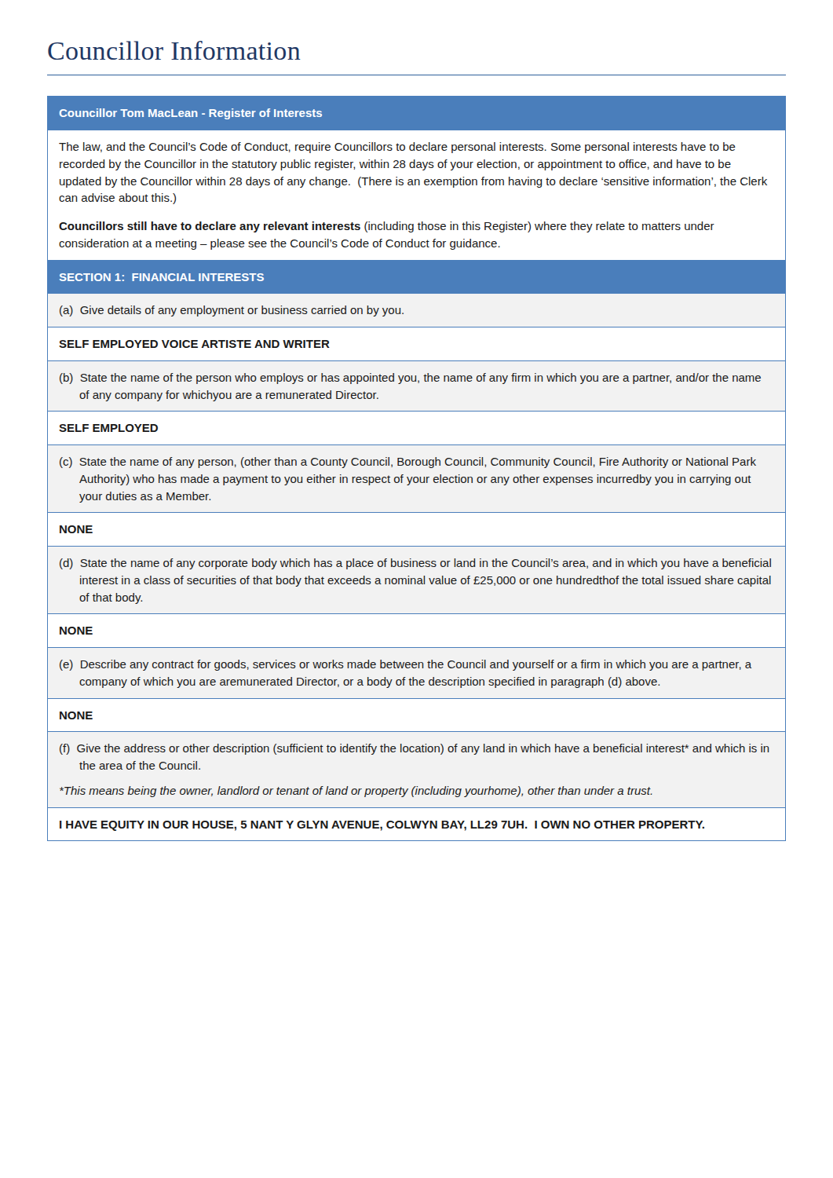Councillor Information
| Councillor Tom MacLean - Register of Interests |
| The law, and the Council’s Code of Conduct, require Councillors to declare personal interests. Some personal interests have to be recorded by the Councillor in the statutory public register, within 28 days of your election, or appointment to office, and have to be updated by the Councillor within 28 days of any change. (There is an exemption from having to declare ‘sensitive information’, the Clerk can advise about this.) Councillors still have to declare any relevant interests (including those in this Register) where they relate to matters under consideration at a meeting – please see the Council’s Code of Conduct for guidance. |
| SECTION 1: FINANCIAL INTERESTS |
| (a) Give details of any employment or business carried on by you. |
| SELF EMPLOYED VOICE ARTISTE AND WRITER |
| (b) State the name of the person who employs or has appointed you, the name of any firm in which you are a partner, and/or the name of any company for whichyou are a remunerated Director. |
| SELF EMPLOYED |
| (c) State the name of any person, (other than a County Council, Borough Council, Community Council, Fire Authority or National Park Authority) who has made a payment to you either in respect of your election or any other expenses incurredby you in carrying out your duties as a Member. |
| NONE |
| (d) State the name of any corporate body which has a place of business or land in the Council’s area, and in which you have a beneficial interest in a class of securities of that body that exceeds a nominal value of £25,000 or one hundredthof the total issued share capital of that body. |
| NONE |
| (e) Describe any contract for goods, services or works made between the Council and yourself or a firm in which you are a partner, a company of which you are aremunerated Director, or a body of the description specified in paragraph (d) above. |
| NONE |
| (f) Give the address or other description (sufficient to identify the location) of any land in which have a beneficial interest* and which is in the area of the Council. *This means being the owner, landlord or tenant of land or property (including yourhome), other than under a trust. |
| I HAVE EQUITY IN OUR HOUSE, 5 NANT Y GLYN AVENUE, COLWYN BAY, LL29 7UH. I OWN NO OTHER PROPERTY. |